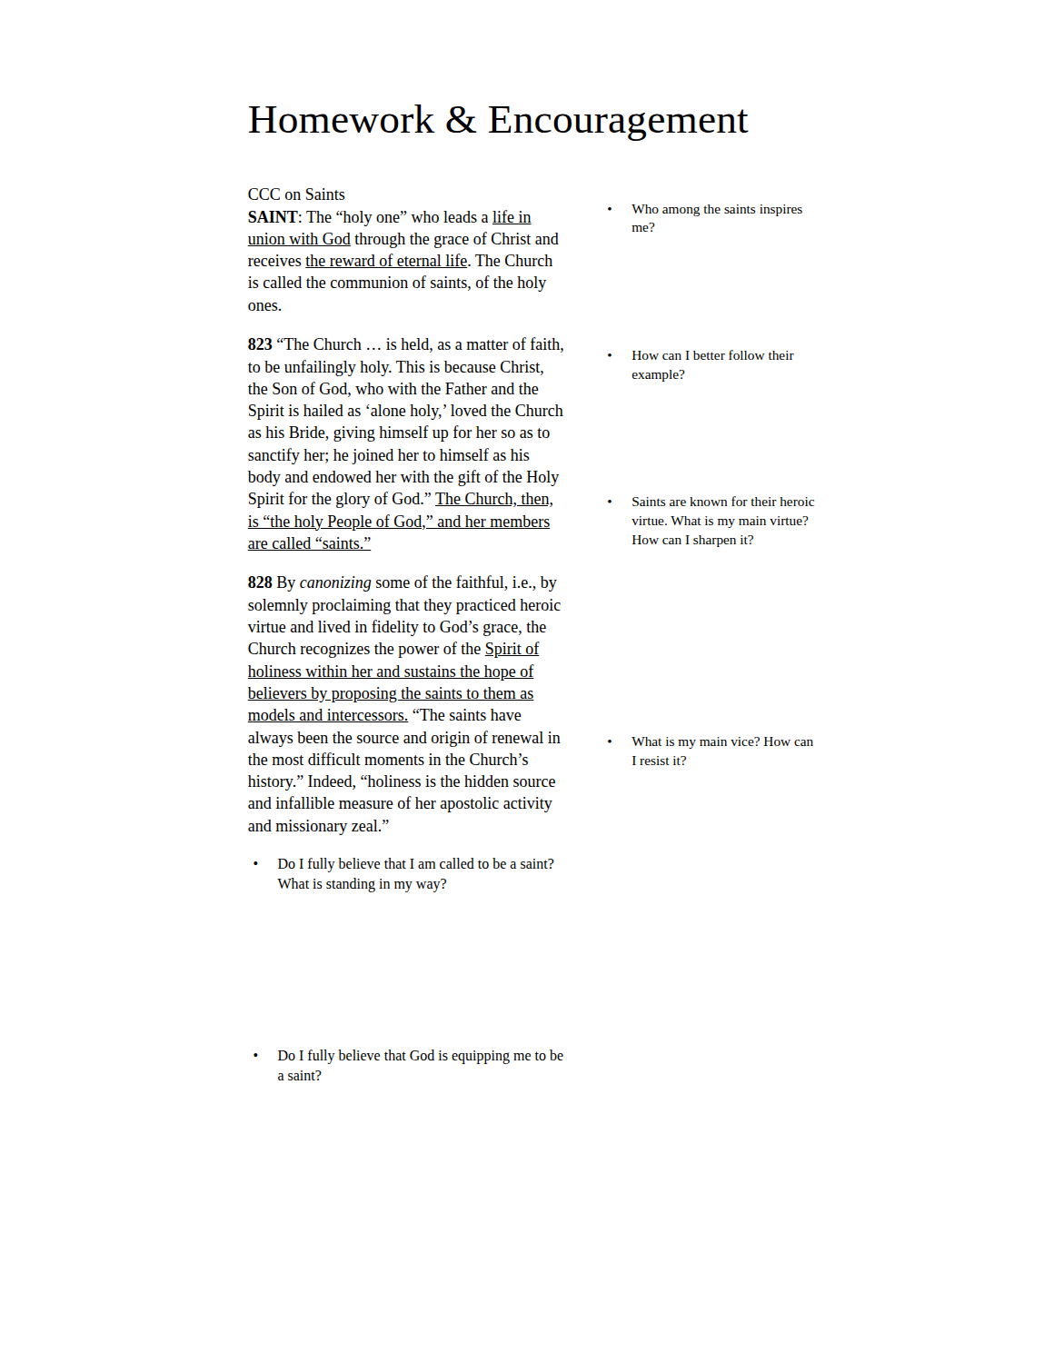Homework & Encouragement
CCC on Saints
SAINT: The “holy one” who leads a life in union with God through the grace of Christ and receives the reward of eternal life. The Church is called the communion of saints, of the holy ones.
823 “The Church … is held, as a matter of faith, to be unfailingly holy. This is because Christ, the Son of God, who with the Father and the Spirit is hailed as ‘alone holy,’ loved the Church as his Bride, giving himself up for her so as to sanctify her; he joined her to himself as his body and endowed her with the gift of the Holy Spirit for the glory of God.” The Church, then, is “the holy People of God,” and her members are called “saints.”
828 By canonizing some of the faithful, i.e., by solemnly proclaiming that they practiced heroic virtue and lived in fidelity to God’s grace, the Church recognizes the power of the Spirit of holiness within her and sustains the hope of believers by proposing the saints to them as models and intercessors. “The saints have always been the source and origin of renewal in the most difficult moments in the Church’s history.” Indeed, “holiness is the hidden source and infallible measure of her apostolic activity and missionary zeal.”
Do I fully believe that I am called to be a saint? What is standing in my way?
Do I fully believe that God is equipping me to be a saint?
Who among the saints inspires me?
How can I better follow their example?
Saints are known for their heroic virtue. What is my main virtue? How can I sharpen it?
What is my main vice? How can I resist it?